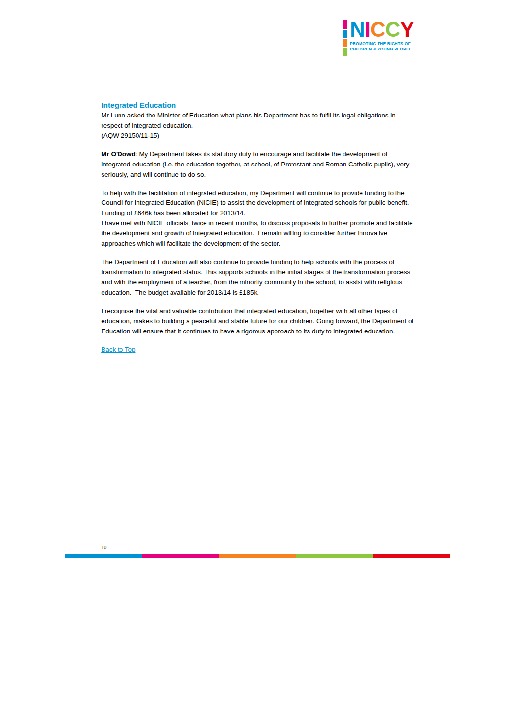NICCY
PROMOTING THE RIGHTS OF
CHILDREN & YOUNG PEOPLE
Integrated Education
Mr Lunn asked the Minister of Education what plans his Department has to fulfil its legal obligations in respect of integrated education.
(AQW 29150/11-15)
Mr O'Dowd: My Department takes its statutory duty to encourage and facilitate the development of integrated education (i.e. the education together, at school, of Protestant and Roman Catholic pupils), very seriously, and will continue to do so.
To help with the facilitation of integrated education, my Department will continue to provide funding to the Council for Integrated Education (NICIE) to assist the development of integrated schools for public benefit. Funding of £646k has been allocated for 2013/14.
I have met with NICIE officials, twice in recent months, to discuss proposals to further promote and facilitate the development and growth of integrated education. I remain willing to consider further innovative approaches which will facilitate the development of the sector.
The Department of Education will also continue to provide funding to help schools with the process of transformation to integrated status. This supports schools in the initial stages of the transformation process and with the employment of a teacher, from the minority community in the school, to assist with religious education. The budget available for 2013/14 is £185k.
I recognise the vital and valuable contribution that integrated education, together with all other types of education, makes to building a peaceful and stable future for our children. Going forward, the Department of Education will ensure that it continues to have a rigorous approach to its duty to integrated education.
Back to Top
10